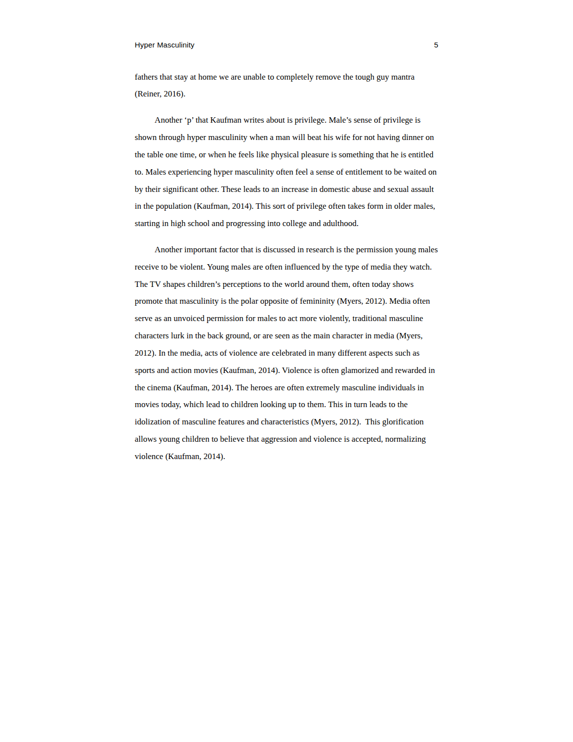Hyper Masculinity 5
fathers that stay at home we are unable to completely remove the tough guy mantra (Reiner, 2016).
Another ‘p’ that Kaufman writes about is privilege. Male’s sense of privilege is shown through hyper masculinity when a man will beat his wife for not having dinner on the table one time, or when he feels like physical pleasure is something that he is entitled to. Males experiencing hyper masculinity often feel a sense of entitlement to be waited on by their significant other. These leads to an increase in domestic abuse and sexual assault in the population (Kaufman, 2014). This sort of privilege often takes form in older males, starting in high school and progressing into college and adulthood.
Another important factor that is discussed in research is the permission young males receive to be violent. Young males are often influenced by the type of media they watch. The TV shapes children’s perceptions to the world around them, often today shows promote that masculinity is the polar opposite of femininity (Myers, 2012). Media often serve as an unvoiced permission for males to act more violently, traditional masculine characters lurk in the back ground, or are seen as the main character in media (Myers, 2012). In the media, acts of violence are celebrated in many different aspects such as sports and action movies (Kaufman, 2014). Violence is often glamorized and rewarded in the cinema (Kaufman, 2014). The heroes are often extremely masculine individuals in movies today, which lead to children looking up to them. This in turn leads to the idolization of masculine features and characteristics (Myers, 2012). This glorification allows young children to believe that aggression and violence is accepted, normalizing violence (Kaufman, 2014).